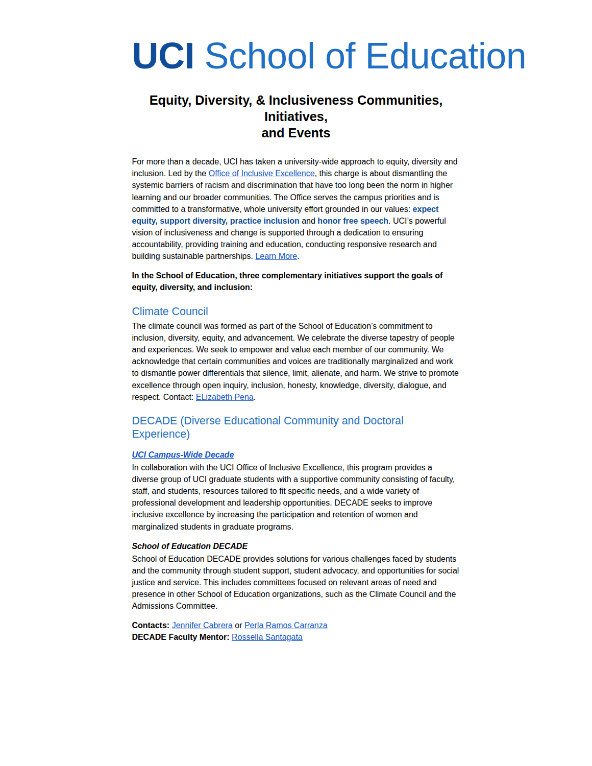UCI School of Education
Equity, Diversity, & Inclusiveness Communities, Initiatives,
and Events
For more than a decade, UCI has taken a university-wide approach to equity, diversity and inclusion. Led by the Office of Inclusive Excellence, this charge is about dismantling the systemic barriers of racism and discrimination that have too long been the norm in higher learning and our broader communities. The Office serves the campus priorities and is committed to a transformative, whole university effort grounded in our values: expect equity, support diversity, practice inclusion and honor free speech. UCI’s powerful vision of inclusiveness and change is supported through a dedication to ensuring accountability, providing training and education, conducting responsive research and building sustainable partnerships. Learn More.
In the School of Education, three complementary initiatives support the goals of equity, diversity, and inclusion:
Climate Council
The climate council was formed as part of the School of Education’s commitment to inclusion, diversity, equity, and advancement. We celebrate the diverse tapestry of people and experiences. We seek to empower and value each member of our community. We acknowledge that certain communities and voices are traditionally marginalized and work to dismantle power differentials that silence, limit, alienate, and harm. We strive to promote excellence through open inquiry, inclusion, honesty, knowledge, diversity, dialogue, and respect. Contact: ELizabeth Pena.
DECADE (Diverse Educational Community and Doctoral Experience)
UCI Campus-Wide Decade
In collaboration with the UCI Office of Inclusive Excellence, this program provides a diverse group of UCI graduate students with a supportive community consisting of faculty, staff, and students, resources tailored to fit specific needs, and a wide variety of professional development and leadership opportunities. DECADE seeks to improve inclusive excellence by increasing the participation and retention of women and marginalized students in graduate programs.
School of Education DECADE
School of Education DECADE provides solutions for various challenges faced by students and the community through student support, student advocacy, and opportunities for social justice and service. This includes committees focused on relevant areas of need and presence in other School of Education organizations, such as the Climate Council and the Admissions Committee.
Contacts: Jennifer Cabrera or Perla Ramos Carranza
DECADE Faculty Mentor: Rossella Santagata